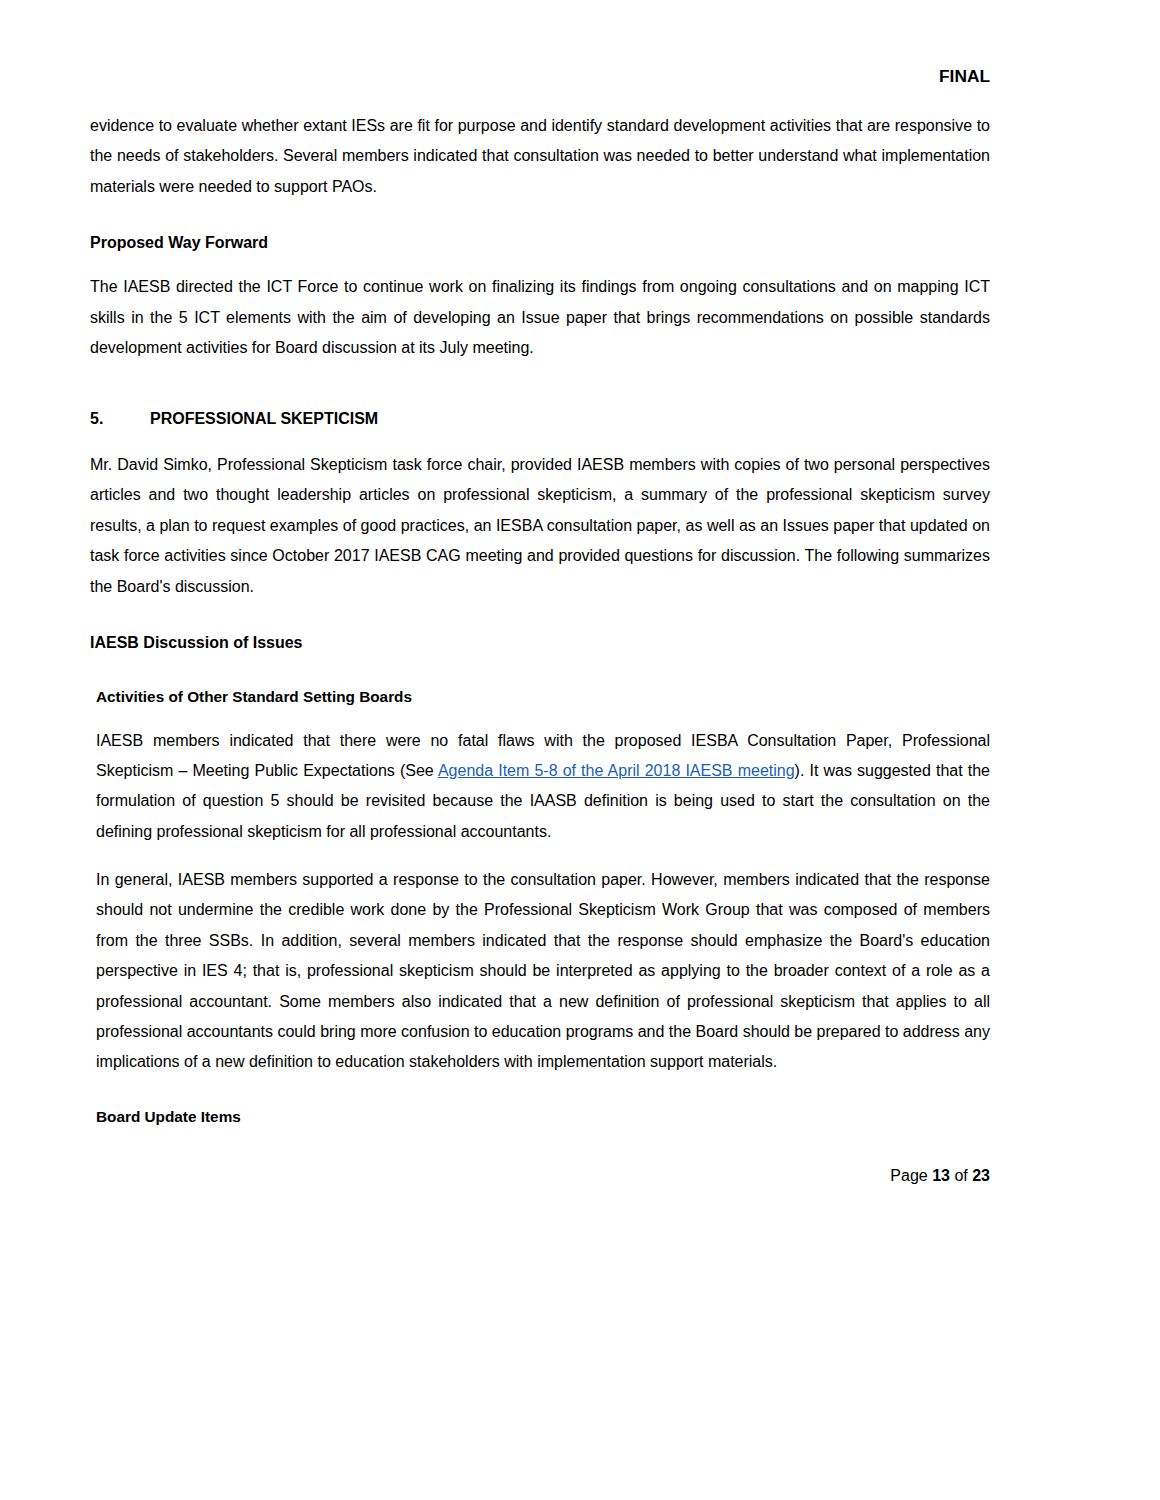FINAL
evidence to evaluate whether extant IESs are fit for purpose and identify standard development activities that are responsive to the needs of stakeholders. Several members indicated that consultation was needed to better understand what implementation materials were needed to support PAOs.
Proposed Way Forward
The IAESB directed the ICT Force to continue work on finalizing its findings from ongoing consultations and on mapping ICT skills in the 5 ICT elements with the aim of developing an Issue paper that brings recommendations on possible standards development activities for Board discussion at its July meeting.
5. PROFESSIONAL SKEPTICISM
Mr. David Simko, Professional Skepticism task force chair, provided IAESB members with copies of two personal perspectives articles and two thought leadership articles on professional skepticism, a summary of the professional skepticism survey results, a plan to request examples of good practices, an IESBA consultation paper, as well as an Issues paper that updated on task force activities since October 2017 IAESB CAG meeting and provided questions for discussion. The following summarizes the Board's discussion.
IAESB Discussion of Issues
Activities of Other Standard Setting Boards
IAESB members indicated that there were no fatal flaws with the proposed IESBA Consultation Paper, Professional Skepticism – Meeting Public Expectations (See Agenda Item 5-8 of the April 2018 IAESB meeting). It was suggested that the formulation of question 5 should be revisited because the IAASB definition is being used to start the consultation on the defining professional skepticism for all professional accountants.
In general, IAESB members supported a response to the consultation paper. However, members indicated that the response should not undermine the credible work done by the Professional Skepticism Work Group that was composed of members from the three SSBs. In addition, several members indicated that the response should emphasize the Board's education perspective in IES 4; that is, professional skepticism should be interpreted as applying to the broader context of a role as a professional accountant. Some members also indicated that a new definition of professional skepticism that applies to all professional accountants could bring more confusion to education programs and the Board should be prepared to address any implications of a new definition to education stakeholders with implementation support materials.
Board Update Items
Page 13 of 23